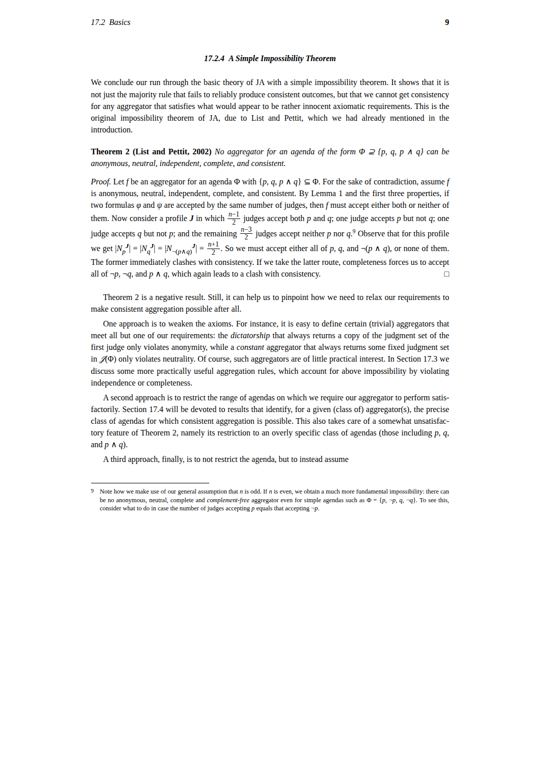17.2 Basics 9
17.2.4 A Simple Impossibility Theorem
We conclude our run through the basic theory of JA with a simple impossibility theorem. It shows that it is not just the majority rule that fails to reliably produce consistent outcomes, but that we cannot get consistency for any aggregator that satisfies what would appear to be rather innocent axiomatic requirements. This is the original impossibility theorem of JA, due to List and Pettit, which we had already mentioned in the introduction.
Theorem 2 (List and Pettit, 2002) No aggregator for an agenda of the form Φ ⊇ {p, q, p ∧ q} can be anonymous, neutral, independent, complete, and consistent.
Proof. Let f be an aggregator for an agenda Φ with {p, q, p ∧ q} ⊆ Φ. For the sake of contradiction, assume f is anonymous, neutral, independent, complete, and consistent. By Lemma 1 and the first three properties, if two formulas φ and ψ are accepted by the same number of judges, then f must accept either both or neither of them. Now consider a profile J in which n−12 judges accept both p and q; one judge accepts p but not q; one judge accepts q but not p; and the remaining n−32 judges accept neither p nor q.9 Observe that for this profile we get |NpJ| = |NqJ| = |N¬(p∧q)J| = n+12. So we must accept either all of p, q, and ¬(p ∧ q), or none of them. The former immediately clashes with consistency. If we take the latter route, completeness forces us to accept all of ¬p, ¬q, and p ∧ q, which again leads to a clash with consistency.□
Theorem 2 is a negative result. Still, it can help us to pinpoint how we need to relax our requirements to make consistent aggregation possible after all.
One approach is to weaken the axioms. For instance, it is easy to define certain (trivial) aggregators that meet all but one of our requirements: the dictatorship that always returns a copy of the judgment set of the first judge only violates anonymity, while a constant aggregator that always returns some fixed judgment set in 𝒥(Φ) only violates neutrality. Of course, such aggregators are of little practical interest. In Section 17.3 we discuss some more practically useful aggregation rules, which account for above impossibility by violating independence or completeness.
A second approach is to restrict the range of agendas on which we require our aggregator to perform satisfactorily. Section 17.4 will be devoted to results that identify, for a given (class of) aggregator(s), the precise class of agendas for which consistent aggregation is possible. This also takes care of a somewhat unsatisfactory feature of Theorem 2, namely its restriction to an overly specific class of agendas (those including p, q, and p ∧ q).
A third approach, finally, is to not restrict the agenda, but to instead assume
9 Note how we make use of our general assumption that n is odd. If n is even, we obtain a much more fundamental impossibility: there can be no anonymous, neutral, complete and complement-free aggregator even for simple agendas such as Φ = {p, ¬p, q, ¬q}. To see this, consider what to do in case the number of judges accepting p equals that accepting ¬p.